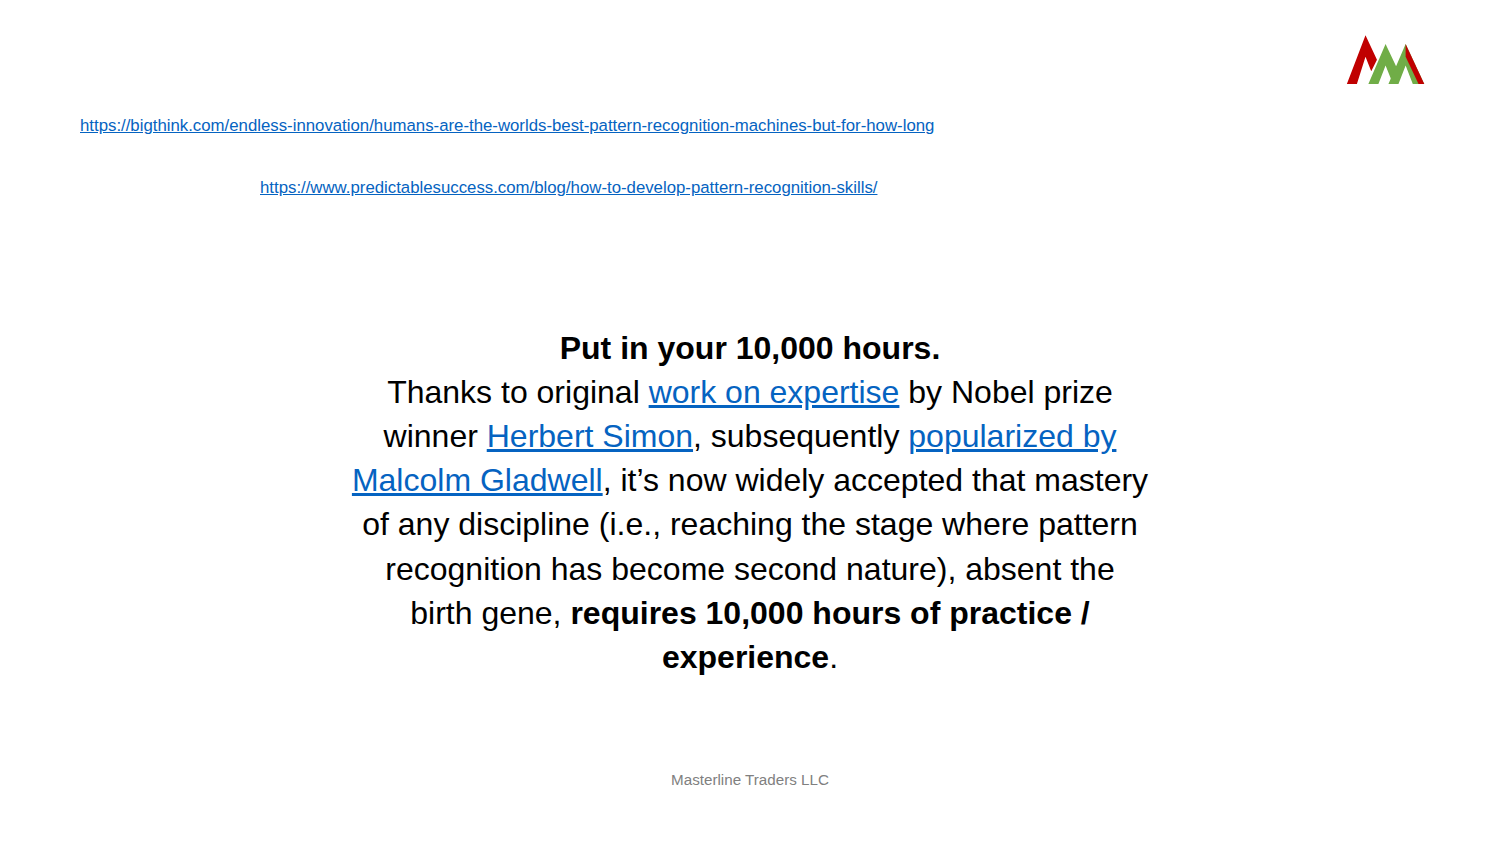https://bigthink.com/endless-innovation/humans-are-the-worlds-best-pattern-recognition-machines-but-for-how-long
https://www.predictablesuccess.com/blog/how-to-develop-pattern-recognition-skills/
Put in your 10,000 hours.
Thanks to original work on expertise by Nobel prize winner Herbert Simon, subsequently popularized by Malcolm Gladwell, it’s now widely accepted that mastery of any discipline (i.e., reaching the stage where pattern recognition has become second nature), absent the birth gene, requires 10,000 hours of practice / experience.
Masterline Traders LLC